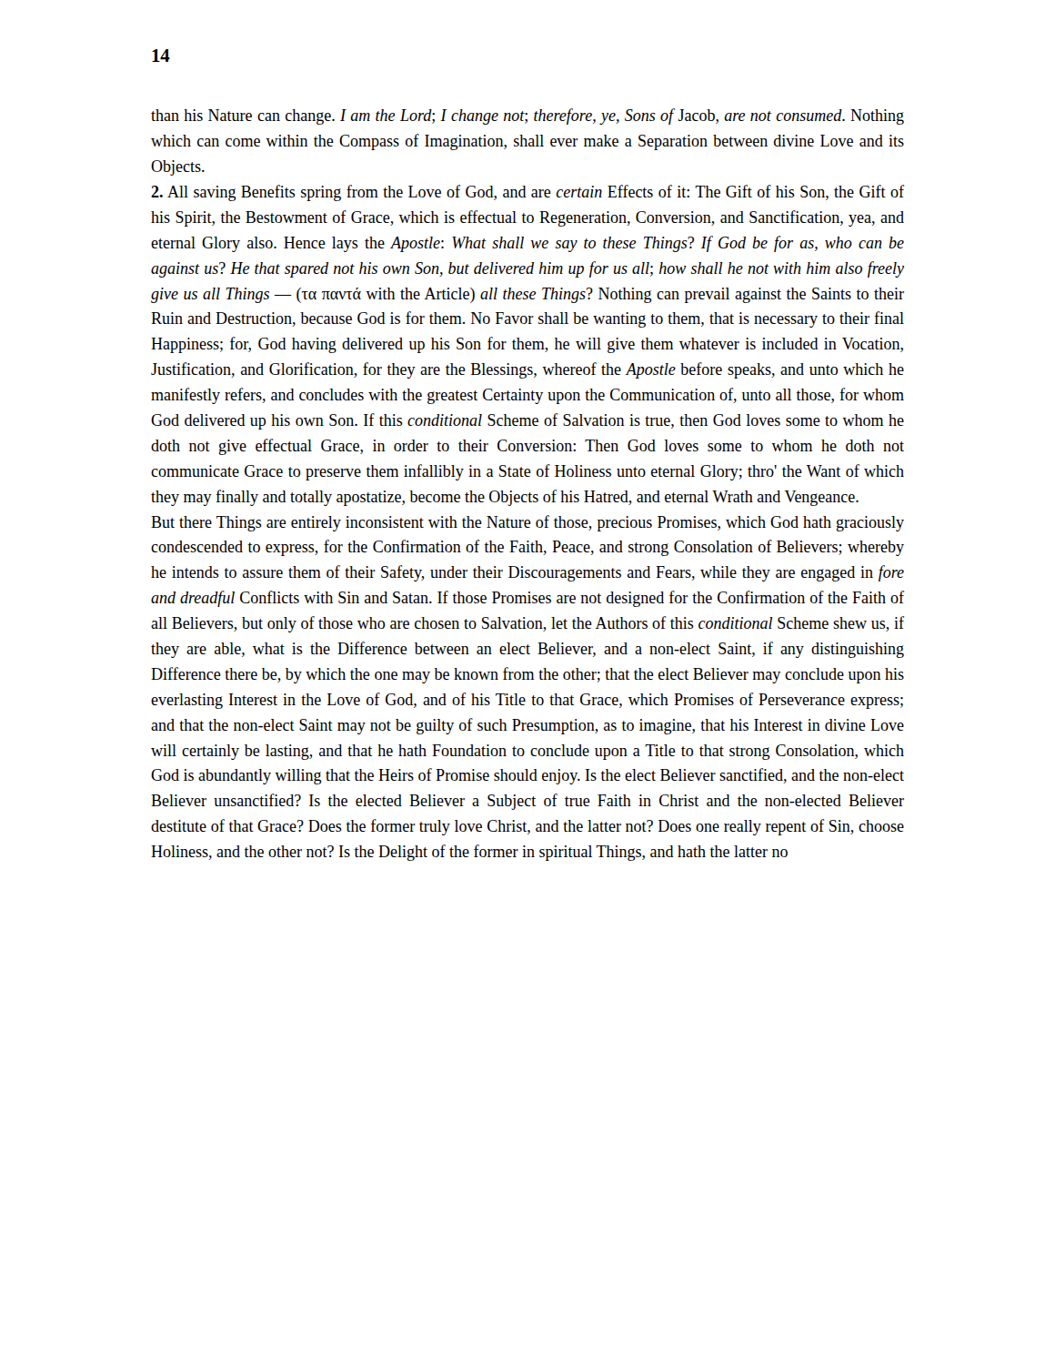14
than his Nature can change. I am the Lord; I change not; therefore, ye, Sons of Jacob, are not consumed. Nothing which can come within the Compass of Imagination, shall ever make a Separation between divine Love and its Objects.
2. All saving Benefits spring from the Love of God, and are certain Effects of it: The Gift of his Son, the Gift of his Spirit, the Bestowment of Grace, which is effectual to Regeneration, Conversion, and Sanctification, yea, and eternal Glory also. Hence lays the Apostle: What shall we say to these Things? If God be for as, who can be against us? He that spared not his own Son, but delivered him up for us all; how shall he not with him also freely give us all Things — (τα παντά with the Article) all these Things? Nothing can prevail against the Saints to their Ruin and Destruction, because God is for them. No Favor shall be wanting to them, that is necessary to their final Happiness; for, God having delivered up his Son for them, he will give them whatever is included in Vocation, Justification, and Glorification, for they are the Blessings, whereof the Apostle before speaks, and unto which he manifestly refers, and concludes with the greatest Certainty upon the Communication of, unto all those, for whom God delivered up his own Son. If this conditional Scheme of Salvation is true, then God loves some to whom he doth not give effectual Grace, in order to their Conversion: Then God loves some to whom he doth not communicate Grace to preserve them infallibly in a State of Holiness unto eternal Glory; thro' the Want of which they may finally and totally apostatize, become the Objects of his Hatred, and eternal Wrath and Vengeance.
But there Things are entirely inconsistent with the Nature of those, precious Promises, which God hath graciously condescended to express, for the Confirmation of the Faith, Peace, and strong Consolation of Believers; whereby he intends to assure them of their Safety, under their Discouragements and Fears, while they are engaged in fore and dreadful Conflicts with Sin and Satan. If those Promises are not designed for the Confirmation of the Faith of all Believers, but only of those who are chosen to Salvation, let the Authors of this conditional Scheme shew us, if they are able, what is the Difference between an elect Believer, and a non-elect Saint, if any distinguishing Difference there be, by which the one may be known from the other; that the elect Believer may conclude upon his everlasting Interest in the Love of God, and of his Title to that Grace, which Promises of Perseverance express; and that the non-elect Saint may not be guilty of such Presumption, as to imagine, that his Interest in divine Love will certainly be lasting, and that he hath Foundation to conclude upon a Title to that strong Consolation, which God is abundantly willing that the Heirs of Promise should enjoy. Is the elect Believer sanctified, and the non-elect Believer unsanctified? Is the elected Believer a Subject of true Faith in Christ and the non-elected Believer destitute of that Grace? Does the former truly love Christ, and the latter not? Does one really repent of Sin, choose Holiness, and the other not? Is the Delight of the former in spiritual Things, and hath the latter no